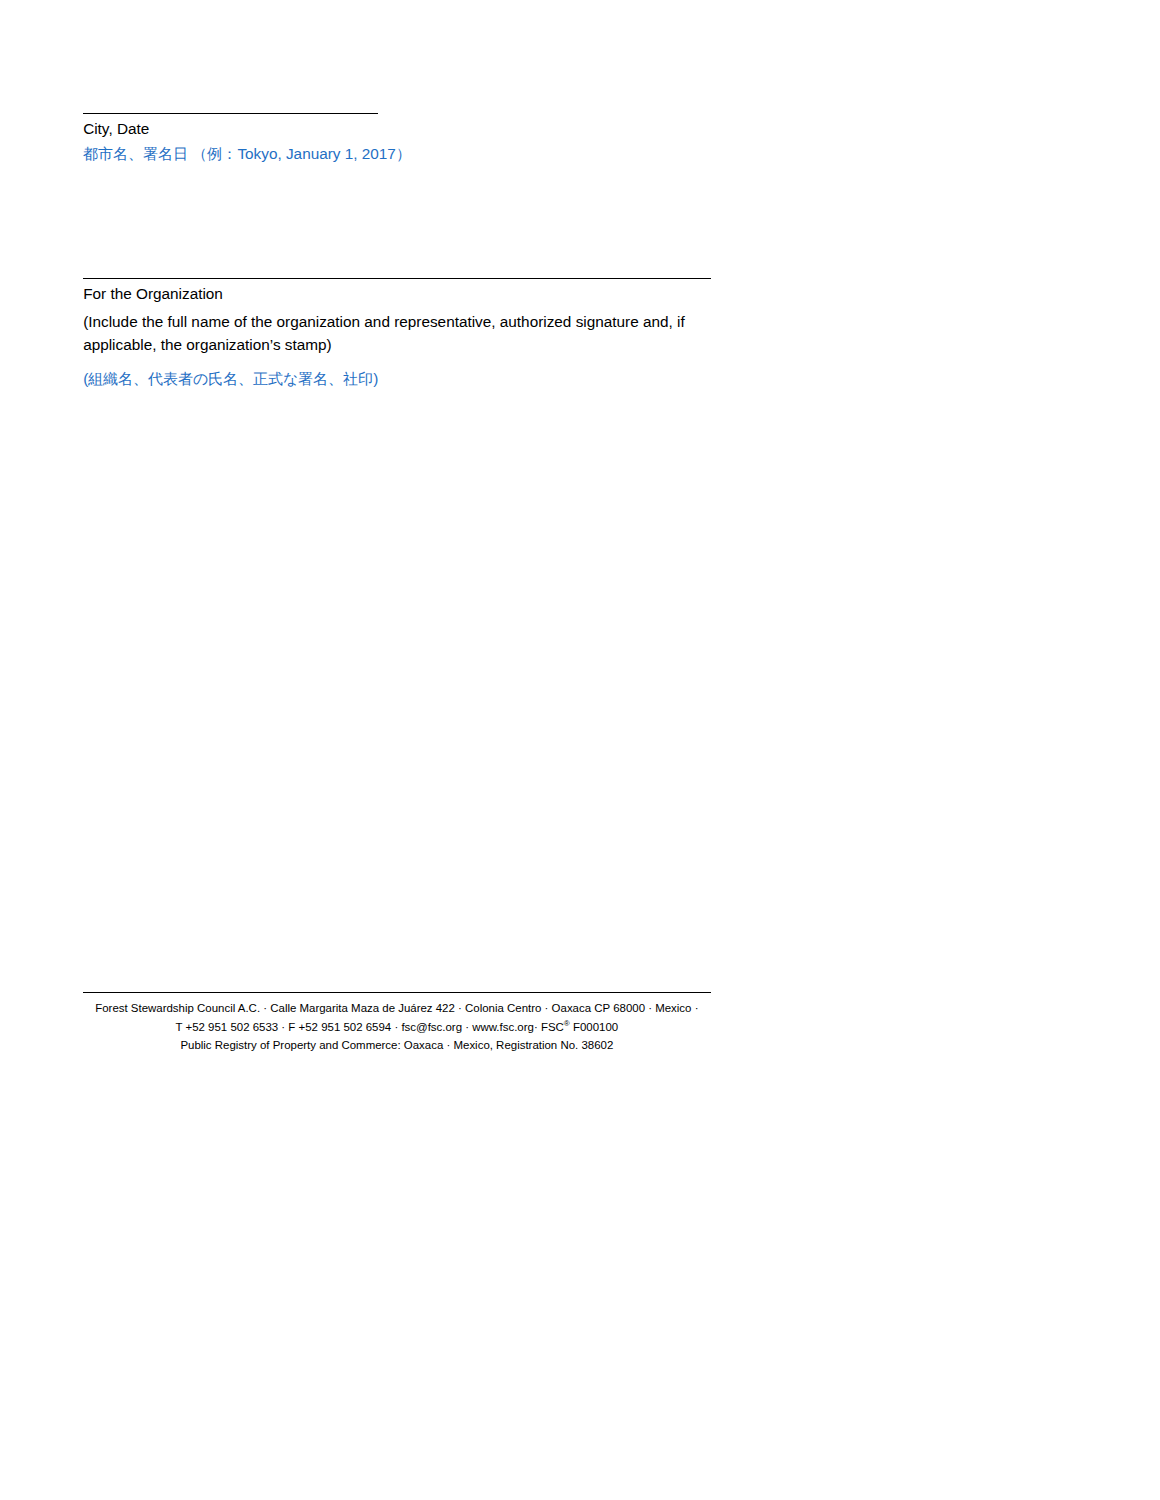City, Date
都市名、署名日 （例：Tokyo, January 1, 2017）
For the Organization
(Include the full name of the organization and representative, authorized signature and, if applicable, the organization’s stamp)
(組織名、代表者の氏名、正式な署名、社印)
Forest Stewardship Council A.C. · Calle Margarita Maza de Juárez 422 · Colonia Centro · Oaxaca CP 68000 · Mexico ·
T +52 951 502 6533 · F +52 951 502 6594 · fsc@fsc.org · www.fsc.org· FSC® F000100
Public Registry of Property and Commerce: Oaxaca · Mexico, Registration No. 38602